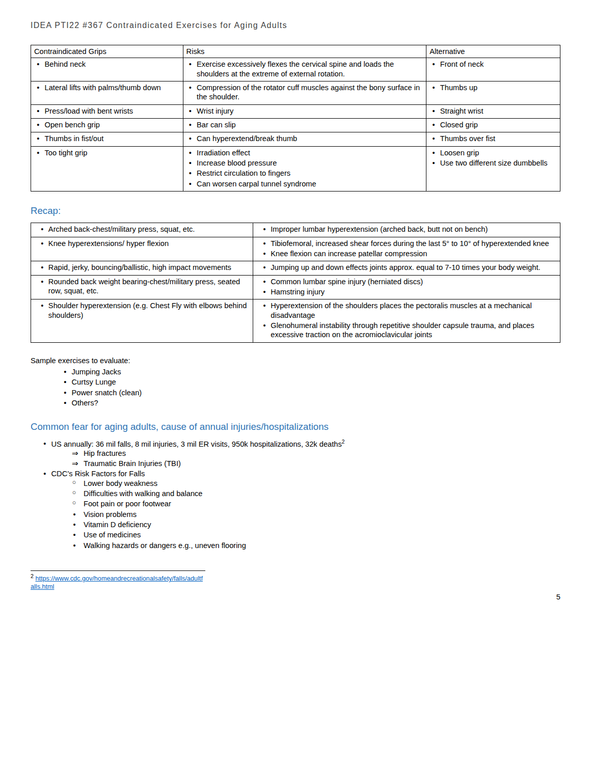IDEA PTI22 #367 Contraindicated Exercises for Aging Adults
| Contraindicated Grips | Risks | Alternative |
| --- | --- | --- |
| Behind neck | Exercise excessively flexes the cervical spine and loads the shoulders at the extreme of external rotation. | Front of neck |
| Lateral lifts with palms/thumb down | Compression of the rotator cuff muscles against the bony surface in the shoulder. | Thumbs up |
| Press/load with bent wrists | Wrist injury | Straight wrist |
| Open bench grip | Bar can slip | Closed grip |
| Thumbs in fist/out | Can hyperextend/break thumb | Thumbs over fist |
| Too tight grip | Irradiation effect Increase blood pressure Restrict circulation to fingers Can worsen carpal tunnel syndrome | Loosen grip Use two different size dumbbells |
Recap:
| Arched back-chest/military press, squat, etc. | Improper lumbar hyperextension (arched back, butt not on bench) |
| Knee hyperextensions/ hyper flexion | Tibiofemoral, increased shear forces during the last 5° to 10° of hyperextended knee Knee flexion can increase patellar compression |
| Rapid, jerky, bouncing/ballistic, high impact movements | Jumping up and down effects joints approx. equal to 7-10 times your body weight. |
| Rounded back weight bearing-chest/military press, seated row, squat, etc. | Common lumbar spine injury (herniated discs) Hamstring injury |
| Shoulder hyperextension (e.g. Chest Fly with elbows behind shoulders) | Hyperextension of the shoulders places the pectoralis muscles at a mechanical disadvantage Glenohumeral instability through repetitive shoulder capsule trauma, and places excessive traction on the acromioclavicular joints |
Sample exercises to evaluate:
Jumping Jacks
Curtsy Lunge
Power snatch (clean)
Others?
Common fear for aging adults, cause of annual injuries/hospitalizations
US annually: 36 mil falls, 8 mil injuries, 3 mil ER visits, 950k hospitalizations, 32k deaths2
Hip fractures
Traumatic Brain Injuries (TBI)
CDC’s Risk Factors for Falls
Lower body weakness
Difficulties with walking and balance
Foot pain or poor footwear
Vision problems
Vitamin D deficiency
Use of medicines
Walking hazards or dangers e.g., uneven flooring
2 https://www.cdc.gov/homeandrecreationalsafety/falls/adultfalls.html
5